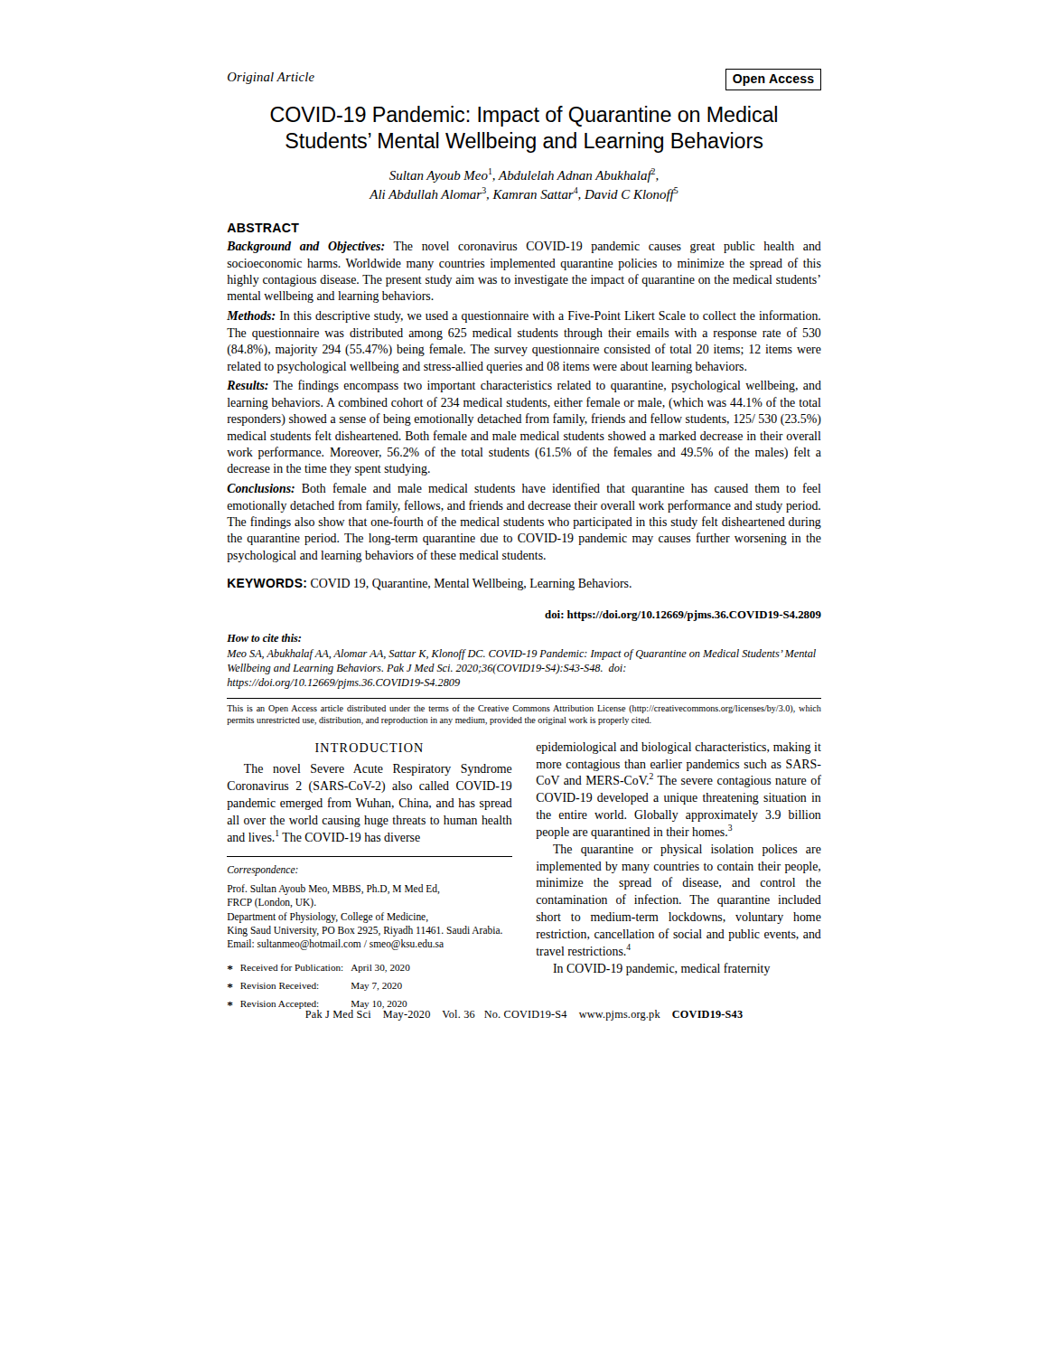Original Article
Open Access
COVID-19 Pandemic: Impact of Quarantine on Medical
Students’ Mental Wellbeing and Learning Behaviors
Sultan Ayoub Meo1, Abdulelah Adnan Abukhalaf2,
Ali Abdullah Alomar3, Kamran Sattar4, David C Klonoff5
ABSTRACT
Background and Objectives: The novel coronavirus COVID-19 pandemic causes great public health and socioeconomic harms. Worldwide many countries implemented quarantine policies to minimize the spread of this highly contagious disease. The present study aim was to investigate the impact of quarantine on the medical students’ mental wellbeing and learning behaviors.
Methods: In this descriptive study, we used a questionnaire with a Five-Point Likert Scale to collect the information. The questionnaire was distributed among 625 medical students through their emails with a response rate of 530 (84.8%), majority 294 (55.47%) being female. The survey questionnaire consisted of total 20 items; 12 items were related to psychological wellbeing and stress-allied queries and 08 items were about learning behaviors.
Results: The findings encompass two important characteristics related to quarantine, psychological wellbeing, and learning behaviors. A combined cohort of 234 medical students, either female or male, (which was 44.1% of the total responders) showed a sense of being emotionally detached from family, friends and fellow students, 125/ 530 (23.5%) medical students felt disheartened. Both female and male medical students showed a marked decrease in their overall work performance. Moreover, 56.2% of the total students (61.5% of the females and 49.5% of the males) felt a decrease in the time they spent studying.
Conclusions: Both female and male medical students have identified that quarantine has caused them to feel emotionally detached from family, fellows, and friends and decrease their overall work performance and study period. The findings also show that one-fourth of the medical students who participated in this study felt disheartened during the quarantine period. The long-term quarantine due to COVID-19 pandemic may causes further worsening in the psychological and learning behaviors of these medical students.
KEYWORDS: COVID 19, Quarantine, Mental Wellbeing, Learning Behaviors.
doi: https://doi.org/10.12669/pjms.36.COVID19-S4.2809
How to cite this: Meo SA, Abukhalaf AA, Alomar AA, Sattar K, Klonoff DC. COVID-19 Pandemic: Impact of Quarantine on Medical Students’ Mental Wellbeing and Learning Behaviors. Pak J Med Sci. 2020;36(COVID19-S4):S43-S48. doi: https://doi.org/10.12669/pjms.36.COVID19-S4.2809
This is an Open Access article distributed under the terms of the Creative Commons Attribution License (http://creativecommons.org/licenses/by/3.0), which permits unrestricted use, distribution, and reproduction in any medium, provided the original work is properly cited.
INTRODUCTION
The novel Severe Acute Respiratory Syndrome Coronavirus 2 (SARS-CoV-2) also called COVID-19 pandemic emerged from Wuhan, China, and has spread all over the world causing huge threats to human health and lives.1 The COVID-19 has diverse
Correspondence:
Prof. Sultan Ayoub Meo, MBBS, Ph.D, M Med Ed,
FRCP (London, UK).
Department of Physiology, College of Medicine,
King Saud University, PO Box 2925, Riyadh 11461. Saudi Arabia.
Email: sultanmeo@hotmail.com / smeo@ksu.edu.sa
| * | Received for Publication: | April 30, 2020 |
| * | Revision Received: | May 7, 2020 |
| * | Revision Accepted: | May 10, 2020 |
epidemiological and biological characteristics, making it more contagious than earlier pandemics such as SARS-CoV and MERS-CoV.2 The severe contagious nature of COVID-19 developed a unique threatening situation in the entire world. Globally approximately 3.9 billion people are quarantined in their homes.3
The quarantine or physical isolation polices are implemented by many countries to contain their people, minimize the spread of disease, and control the contamination of infection. The quarantine included short to medium-term lockdowns, voluntary home restriction, cancellation of social and public events, and travel restrictions.4
In COVID-19 pandemic, medical fraternity
Pak J Med Sci May-2020 Vol. 36 No. COVID19-S4 www.pjms.org.pk COVID19-S43